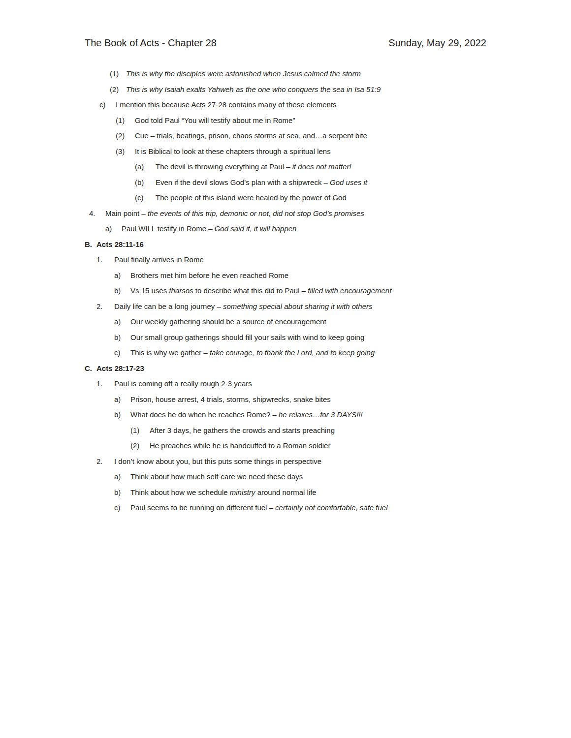The Book of Acts - Chapter 28 Sunday, May 29, 2022
(1) This is why the disciples were astonished when Jesus calmed the storm
(2) This is why Isaiah exalts Yahweh as the one who conquers the sea in Isa 51:9
c) I mention this because Acts 27-28 contains many of these elements
(1) God told Paul “You will testify about me in Rome”
(2) Cue – trials, beatings, prison, chaos storms at sea, and…a serpent bite
(3) It is Biblical to look at these chapters through a spiritual lens
(a) The devil is throwing everything at Paul – it does not matter!
(b) Even if the devil slows God’s plan with a shipwreck – God uses it
(c) The people of this island were healed by the power of God
4. Main point – the events of this trip, demonic or not, did not stop God’s promises
a) Paul WILL testify in Rome – God said it, it will happen
B. Acts 28:11-16
1. Paul finally arrives in Rome
a) Brothers met him before he even reached Rome
b) Vs 15 uses tharsos to describe what this did to Paul – filled with encouragement
2. Daily life can be a long journey – something special about sharing it with others
a) Our weekly gathering should be a source of encouragement
b) Our small group gatherings should fill your sails with wind to keep going
c) This is why we gather – take courage, to thank the Lord, and to keep going
C. Acts 28:17-23
1. Paul is coming off a really rough 2-3 years
a) Prison, house arrest, 4 trials, storms, shipwrecks, snake bites
b) What does he do when he reaches Rome? – he relaxes…for 3 DAYS!!!
(1) After 3 days, he gathers the crowds and starts preaching
(2) He preaches while he is handcuffed to a Roman soldier
2. I don’t know about you, but this puts some things in perspective
a) Think about how much self-care we need these days
b) Think about how we schedule ministry around normal life
c) Paul seems to be running on different fuel – certainly not comfortable, safe fuel